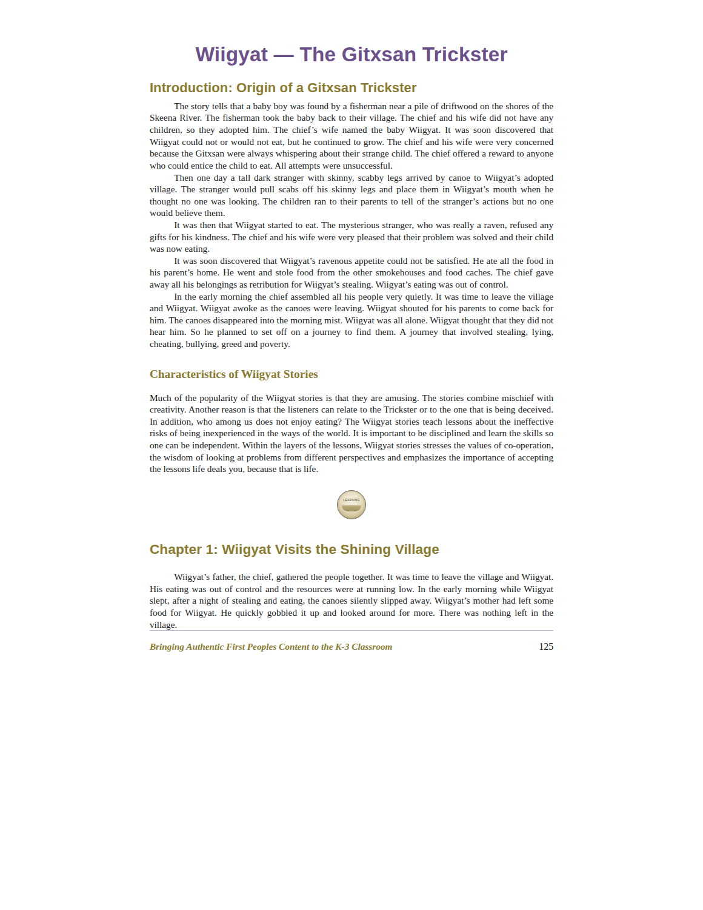Wiigyat — The Gitxsan Trickster
Introduction: Origin of a Gitxsan Trickster
The story tells that a baby boy was found by a fisherman near a pile of driftwood on the shores of the Skeena River. The fisherman took the baby back to their village. The chief and his wife did not have any children, so they adopted him. The chief’s wife named the baby Wiigyat. It was soon discovered that Wiigyat could not or would not eat, but he continued to grow. The chief and his wife were very concerned because the Gitxsan were always whispering about their strange child. The chief offered a reward to anyone who could entice the child to eat. All attempts were unsuccessful.
Then one day a tall dark stranger with skinny, scabby legs arrived by canoe to Wiigyat’s adopted village. The stranger would pull scabs off his skinny legs and place them in Wiigyat’s mouth when he thought no one was looking. The children ran to their parents to tell of the stranger’s actions but no one would believe them.
It was then that Wiigyat started to eat. The mysterious stranger, who was really a raven, refused any gifts for his kindness. The chief and his wife were very pleased that their problem was solved and their child was now eating.
It was soon discovered that Wiigyat’s ravenous appetite could not be satisfied. He ate all the food in his parent’s home. He went and stole food from the other smokehouses and food caches. The chief gave away all his belongings as retribution for Wiigyat’s stealing. Wiigyat’s eating was out of control.
In the early morning the chief assembled all his people very quietly. It was time to leave the village and Wiigyat. Wiigyat awoke as the canoes were leaving. Wiigyat shouted for his parents to come back for him. The canoes disappeared into the morning mist. Wiigyat was all alone. Wiigyat thought that they did not hear him. So he planned to set off on a journey to find them. A journey that involved stealing, lying, cheating, bullying, greed and poverty.
Characteristics of Wiigyat Stories
Much of the popularity of the Wiigyat stories is that they are amusing. The stories combine mischief with creativity. Another reason is that the listeners can relate to the Trickster or to the one that is being deceived. In addition, who among us does not enjoy eating? The Wiigyat stories teach lessons about the ineffective risks of being inexperienced in the ways of the world. It is important to be disciplined and learn the skills so one can be independent. Within the layers of the lessons, Wiigyat stories stresses the values of co-operation, the wisdom of looking at problems from different perspectives and emphasizes the importance of accepting the lessons life deals you, because that is life.
Chapter 1: Wiigyat Visits the Shining Village
Wiigyat’s father, the chief, gathered the people together. It was time to leave the village and Wiigyat. His eating was out of control and the resources were at running low. In the early morning while Wiigyat slept, after a night of stealing and eating, the canoes silently slipped away. Wiigyat’s mother had left some food for Wiigyat. He quickly gobbled it up and looked around for more. There was nothing left in the village.
Bringing Authentic First Peoples Content to the K-3 Classroom 125